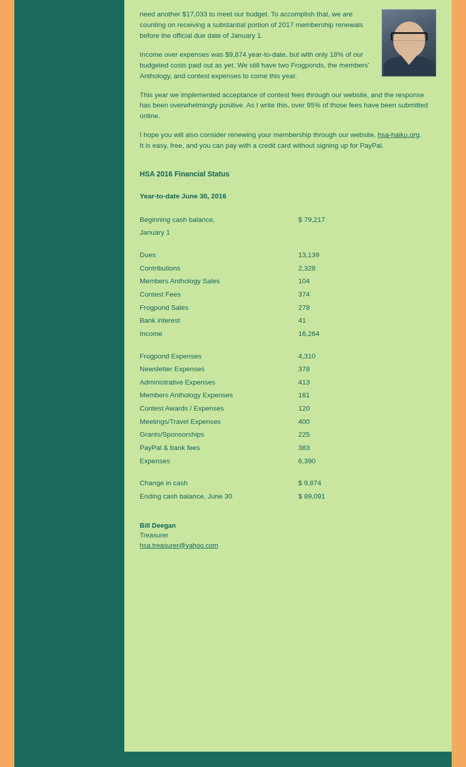need another $17,033 to meet our budget. To accomplish that, we are counting on receiving a substantial portion of 2017 membership renewals before the official due date of January 1.
Income over expenses was $9,874 year-to-date, but with only 18% of our budgeted costs paid out as yet. We still have two Frogponds, the members' Anthology, and contest expenses to come this year.
This year we implemented acceptance of contest fees through our website, and the response has been overwhelmingly positive. As I write this, over 95% of those fees have been submitted online.
I hope you will also consider renewing your membership through our website, hsa-haiku.org.
It is easy, free, and you can pay with a credit card without signing up for PayPal.
HSA 2016 Financial Status
Year-to-date June 30, 2016
| Beginning cash balance, January 1 | $ 79,217 |
| Dues | 13,139 |
| Contributions | 2,328 |
| Members Anthology Sales | 104 |
| Contest Fees | 374 |
| Frogpond Sales | 278 |
| Bank interest | 41 |
| Income | 16,264 |
| Frogpond Expenses | 4,310 |
| Newsletter Expenses | 378 |
| Administrative Expenses | 413 |
| Members Anthology Expenses | 161 |
| Contest Awards / Expenses | 120 |
| Meetings/Travel Expenses | 400 |
| Grants/Sponsorships | 225 |
| PayPal & bank fees | 383 |
| Expenses | 6,390 |
| Change in cash | $ 9,874 |
| Ending cash balance, June 30 | $ 89,091 |
Bill Deegan
Treasurer
hsa.treasurer@yahoo.com